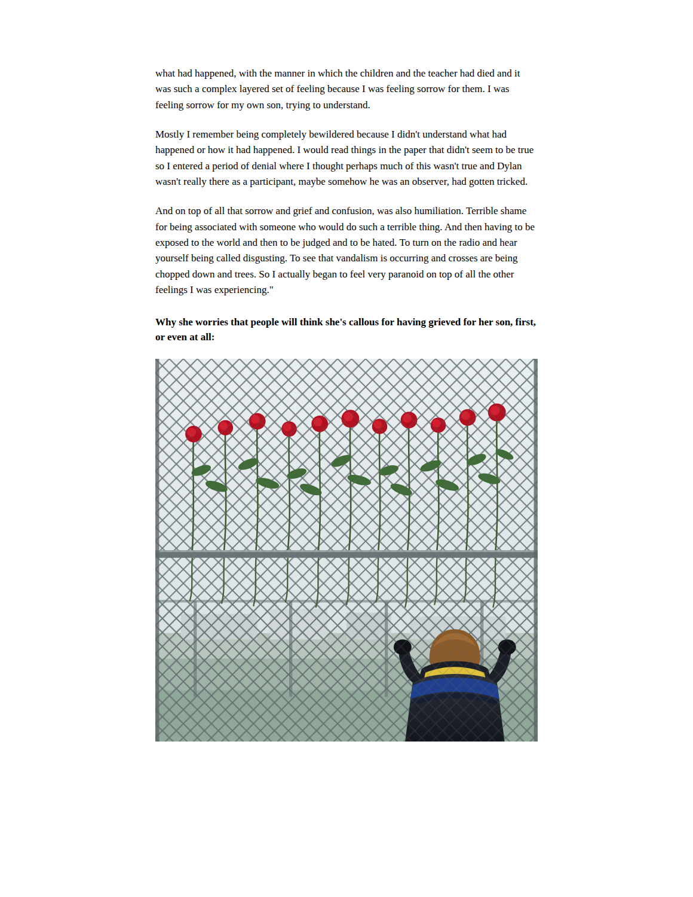what had happened, with the manner in which the children and the teacher had died and it was such a complex layered set of feeling because I was feeling sorrow for them. I was feeling sorrow for my own son, trying to understand.
Mostly I remember being completely bewildered because I didn't understand what had happened or how it had happened. I would read things in the paper that didn't seem to be true so I entered a period of denial where I thought perhaps much of this wasn't true and Dylan wasn't really there as a participant, maybe somehow he was an observer, had gotten tricked.
And on top of all that sorrow and grief and confusion, was also humiliation. Terrible shame for being associated with someone who would do such a terrible thing. And then having to be exposed to the world and then to be judged and to be hated. To turn on the radio and hear yourself being called disgusting. To see that vandalism is occurring and crosses are being chopped down and trees. So I actually began to feel very paranoid on top of all the other feelings I was experiencing."
Why she worries that people will think she's callous for having grieved for her son, first, or even at all: